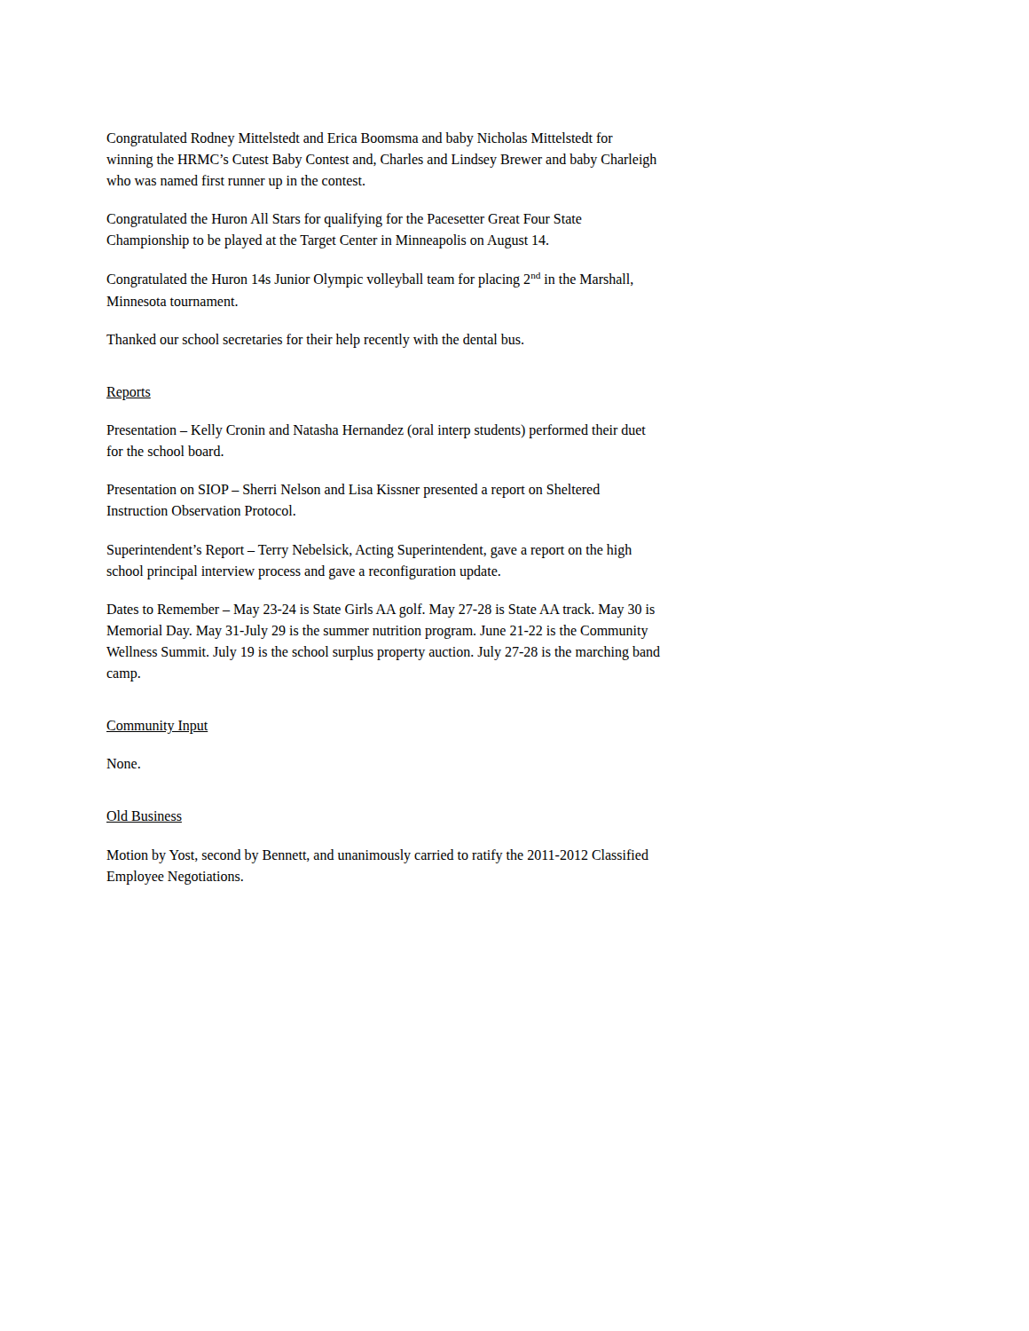Congratulated Rodney Mittelstedt and Erica Boomsma and baby Nicholas Mittelstedt for winning the HRMC’s Cutest Baby Contest and, Charles and Lindsey Brewer and baby Charleigh who was named first runner up in the contest.
Congratulated the Huron All Stars for qualifying for the Pacesetter Great Four State Championship to be played at the Target Center in Minneapolis on August 14.
Congratulated the Huron 14s Junior Olympic volleyball team for placing 2nd in the Marshall, Minnesota tournament.
Thanked our school secretaries for their help recently with the dental bus.
Reports
Presentation – Kelly Cronin and Natasha Hernandez (oral interp students) performed their duet for the school board.
Presentation on SIOP – Sherri Nelson and Lisa Kissner presented a report on Sheltered Instruction Observation Protocol.
Superintendent’s Report – Terry Nebelsick, Acting Superintendent, gave a report on the high school principal interview process and gave a reconfiguration update.
Dates to Remember – May 23-24 is State Girls AA golf. May 27-28 is State AA track. May 30 is Memorial Day. May 31-July 29 is the summer nutrition program. June 21-22 is the Community Wellness Summit. July 19 is the school surplus property auction. July 27-28 is the marching band camp.
Community Input
None.
Old Business
Motion by Yost, second by Bennett, and unanimously carried to ratify the 2011-2012 Classified Employee Negotiations.